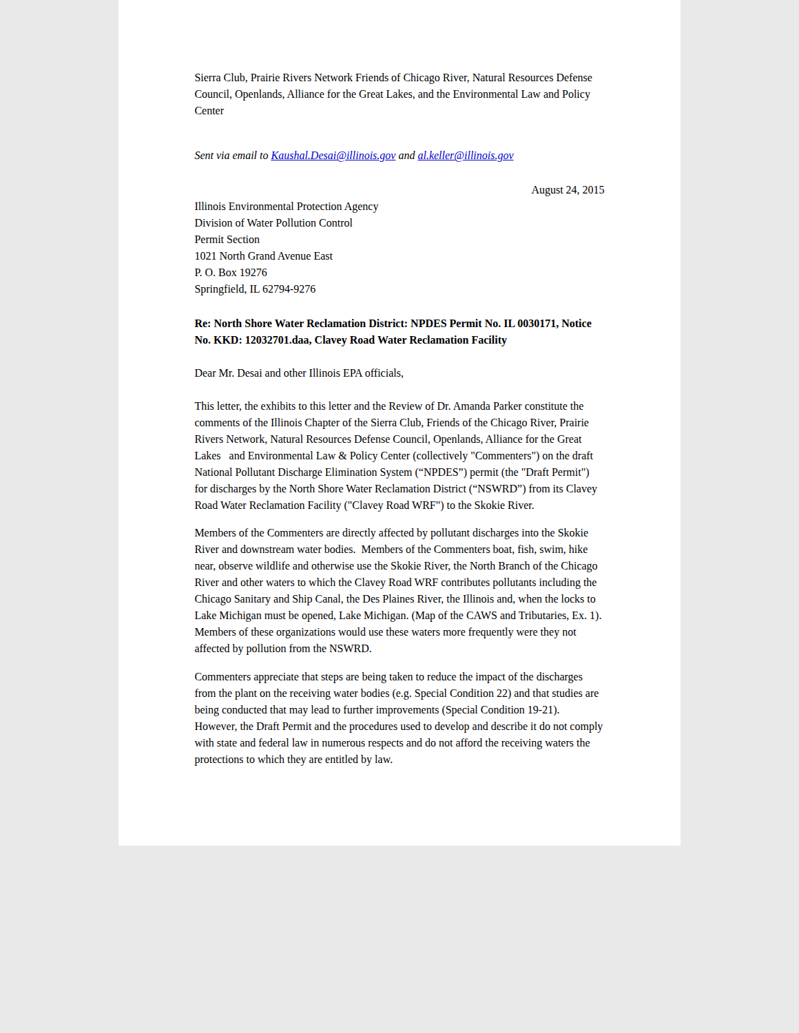Sierra Club, Prairie Rivers Network Friends of Chicago River, Natural Resources Defense Council, Openlands, Alliance for the Great Lakes, and the Environmental Law and Policy Center
Sent via email to Kaushal.Desai@illinois.gov and al.keller@illinois.gov
August 24, 2015
Illinois Environmental Protection Agency
Division of Water Pollution Control
Permit Section
1021 North Grand Avenue East
P. O. Box 19276
Springfield, IL 62794-9276
Re: North Shore Water Reclamation District: NPDES Permit No. IL 0030171, Notice No. KKD: 12032701.daa, Clavey Road Water Reclamation Facility
Dear Mr. Desai and other Illinois EPA officials,
This letter, the exhibits to this letter and the Review of Dr. Amanda Parker constitute the comments of the Illinois Chapter of the Sierra Club, Friends of the Chicago River, Prairie Rivers Network, Natural Resources Defense Council, Openlands, Alliance for the Great Lakes and Environmental Law & Policy Center (collectively "Commenters") on the draft National Pollutant Discharge Elimination System (“NPDES”) permit (the "Draft Permit") for discharges by the North Shore Water Reclamation District (“NSWRD”) from its Clavey Road Water Reclamation Facility ("Clavey Road WRF") to the Skokie River.
Members of the Commenters are directly affected by pollutant discharges into the Skokie River and downstream water bodies. Members of the Commenters boat, fish, swim, hike near, observe wildlife and otherwise use the Skokie River, the North Branch of the Chicago River and other waters to which the Clavey Road WRF contributes pollutants including the Chicago Sanitary and Ship Canal, the Des Plaines River, the Illinois and, when the locks to Lake Michigan must be opened, Lake Michigan. (Map of the CAWS and Tributaries, Ex. 1). Members of these organizations would use these waters more frequently were they not affected by pollution from the NSWRD.
Commenters appreciate that steps are being taken to reduce the impact of the discharges from the plant on the receiving water bodies (e.g. Special Condition 22) and that studies are being conducted that may lead to further improvements (Special Condition 19-21). However, the Draft Permit and the procedures used to develop and describe it do not comply with state and federal law in numerous respects and do not afford the receiving waters the protections to which they are entitled by law.